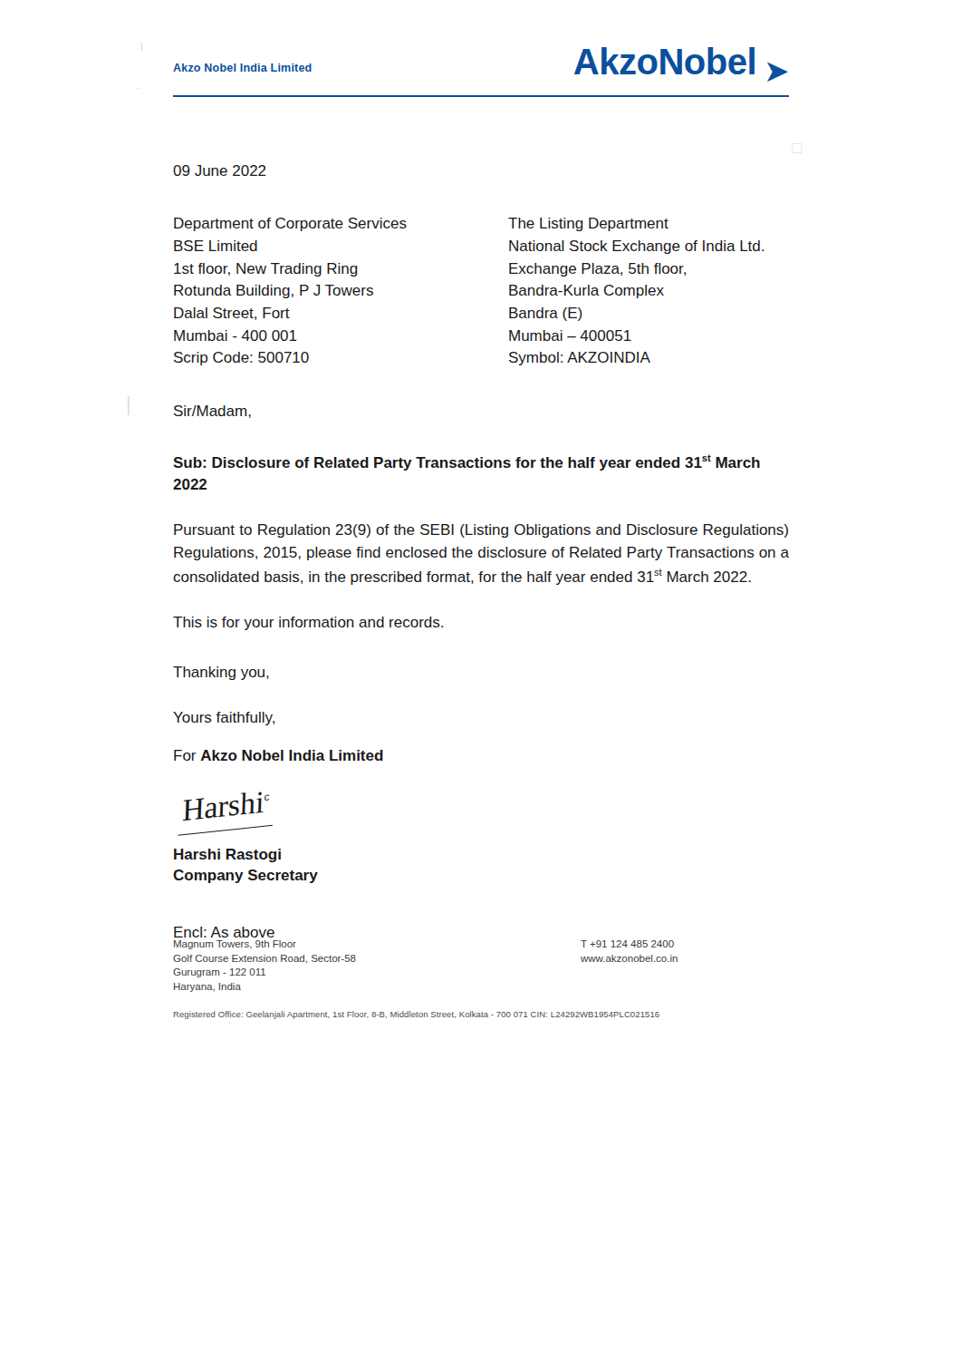/
.
□
|
Akzo Nobel India Limited
AkzoNobel➤
09 June 2022
Department of Corporate Services
BSE Limited
1st floor, New Trading Ring
Rotunda Building, P J Towers
Dalal Street, Fort
Mumbai - 400 001
Scrip Code: 500710
The Listing Department
National Stock Exchange of India Ltd.
Exchange Plaza, 5th floor,
Bandra-Kurla Complex
Bandra (E)
Mumbai – 400051
Symbol: AKZOINDIA
Sir/Madam,
Sub: Disclosure of Related Party Transactions for the half year ended 31st March 2022
Pursuant to Regulation 23(9) of the SEBI (Listing Obligations and Disclosure Regulations) Regulations, 2015, please find enclosed the disclosure of Related Party Transactions on a consolidated basis, in the prescribed format, for the half year ended 31st March 2022.
This is for your information and records.
Thanking you,
Yours faithfully,
For Akzo Nobel India Limited
Harshic
Harshi Rastogi
Company Secretary
Encl: As above
Magnum Towers, 9th Floor
Golf Course Extension Road, Sector-58
Gurugram - 122 011
Haryana, India
T +91 124 485 2400
www.akzonobel.co.in
Registered Office: Geelanjali Apartment, 1st Floor, 8-B, Middleton Street, Kolkata - 700 071 CIN: L24292WB1954PLC021516